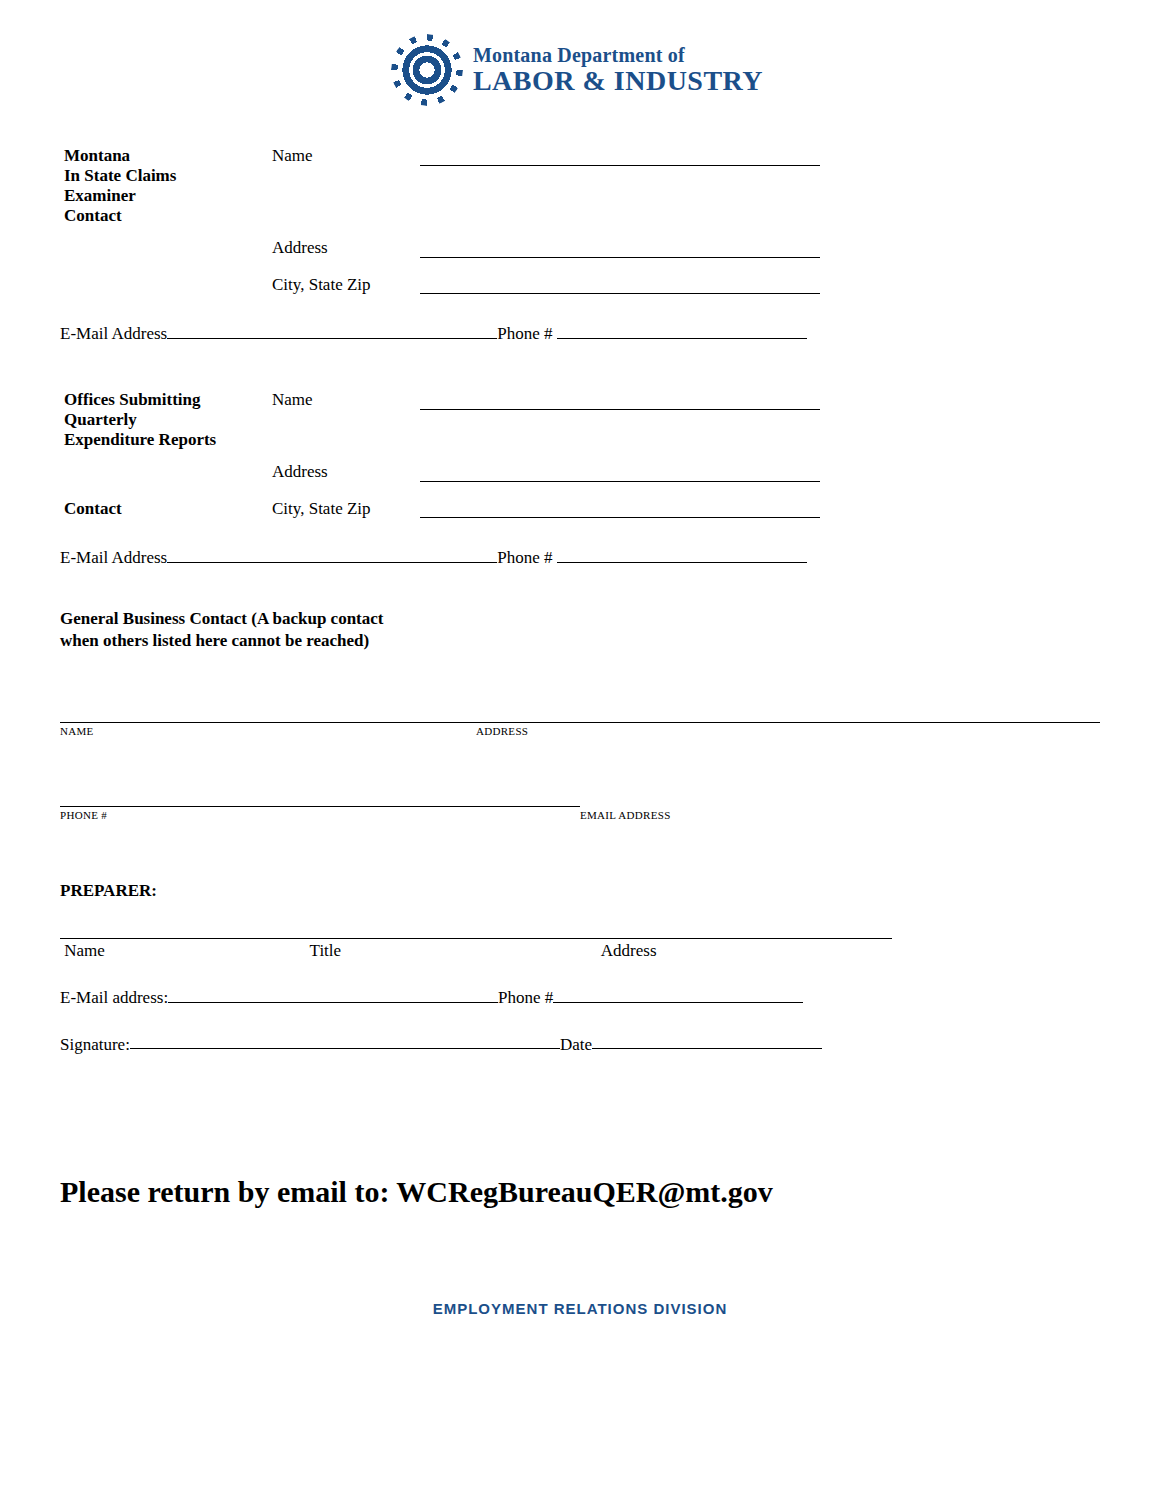Montana Department of
LABOR & INDUSTRY
| Montana In State Claims Examiner Contact | Name | |
| | Address | |
| | City, State Zip | |
E-Mail Address Phone #
| Offices Submitting Quarterly Expenditure Reports | Name | |
| | Address | |
| Contact | City, State Zip | |
E-Mail Address Phone #
General Business Contact (A backup contact
when others listed here cannot be reached)
NAME ADDRESS
PHONE # EMAIL ADDRESS
PREPARER:
Name Title Address
E-Mail address: Phone #
Signature: Date
Please return by email to: WCRegBureauQER@mt.gov
EMPLOYMENT RELATIONS DIVISION